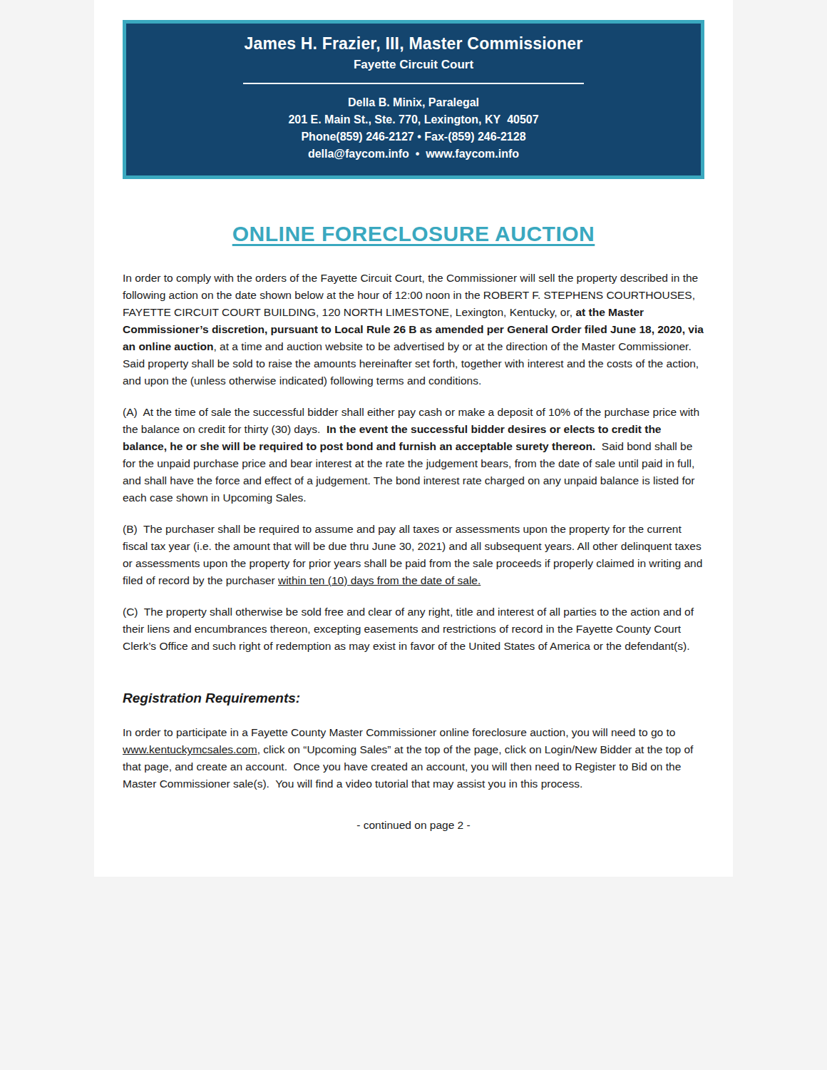James H. Frazier, III, Master Commissioner
Fayette Circuit Court
Della B. Minix, Paralegal
201 E. Main St., Ste. 770, Lexington, KY 40507
Phone(859) 246-2127 • Fax-(859) 246-2128
della@faycom.info • www.faycom.info
ONLINE FORECLOSURE AUCTION
In order to comply with the orders of the Fayette Circuit Court, the Commissioner will sell the property described in the following action on the date shown below at the hour of 12:00 noon in the ROBERT F. STEPHENS COURTHOUSES, FAYETTE CIRCUIT COURT BUILDING, 120 NORTH LIMESTONE, Lexington, Kentucky, or, at the Master Commissioner’s discretion, pursuant to Local Rule 26 B as amended per General Order filed June 18, 2020, via an online auction, at a time and auction website to be advertised by or at the direction of the Master Commissioner. Said property shall be sold to raise the amounts hereinafter set forth, together with interest and the costs of the action, and upon the (unless otherwise indicated) following terms and conditions.
(A) At the time of sale the successful bidder shall either pay cash or make a deposit of 10% of the purchase price with the balance on credit for thirty (30) days. In the event the successful bidder desires or elects to credit the balance, he or she will be required to post bond and furnish an acceptable surety thereon. Said bond shall be for the unpaid purchase price and bear interest at the rate the judgement bears, from the date of sale until paid in full, and shall have the force and effect of a judgement. The bond interest rate charged on any unpaid balance is listed for each case shown in Upcoming Sales.
(B) The purchaser shall be required to assume and pay all taxes or assessments upon the property for the current fiscal tax year (i.e. the amount that will be due thru June 30, 2021) and all subsequent years. All other delinquent taxes or assessments upon the property for prior years shall be paid from the sale proceeds if properly claimed in writing and filed of record by the purchaser within ten (10) days from the date of sale.
(C) The property shall otherwise be sold free and clear of any right, title and interest of all parties to the action and of their liens and encumbrances thereon, excepting easements and restrictions of record in the Fayette County Court Clerk’s Office and such right of redemption as may exist in favor of the United States of America or the defendant(s).
Registration Requirements:
In order to participate in a Fayette County Master Commissioner online foreclosure auction, you will need to go to www.kentuckymcsales.com, click on “Upcoming Sales” at the top of the page, click on Login/New Bidder at the top of that page, and create an account. Once you have created an account, you will then need to Register to Bid on the Master Commissioner sale(s). You will find a video tutorial that may assist you in this process.
- continued on page 2 -